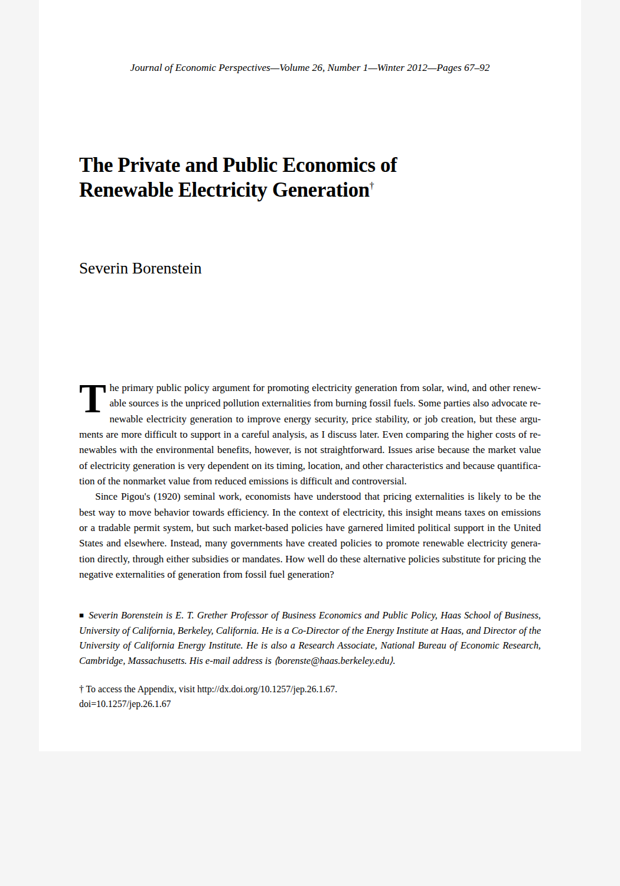Journal of Economic Perspectives—Volume 26, Number 1—Winter 2012—Pages 67–92
The Private and Public Economics of
Renewable Electricity Generation†
Severin Borenstein
The primary public policy argument for promoting electricity generation from solar, wind, and other renewable sources is the unpriced pollution externalities from burning fossil fuels. Some parties also advocate renewable electricity generation to improve energy security, price stability, or job creation, but these arguments are more difficult to support in a careful analysis, as I discuss later. Even comparing the higher costs of renewables with the environmental benefits, however, is not straightforward. Issues arise because the market value of electricity generation is very dependent on its timing, location, and other characteristics and because quantification of the nonmarket value from reduced emissions is difficult and controversial.
Since Pigou's (1920) seminal work, economists have understood that pricing externalities is likely to be the best way to move behavior towards efficiency. In the context of electricity, this insight means taxes on emissions or a tradable permit system, but such market-based policies have garnered limited political support in the United States and elsewhere. Instead, many governments have created policies to promote renewable electricity generation directly, through either subsidies or mandates. How well do these alternative policies substitute for pricing the negative externalities of generation from fossil fuel generation?
Severin Borenstein is E. T. Grether Professor of Business Economics and Public Policy, Haas School of Business, University of California, Berkeley, California. He is a Co-Director of the Energy Institute at Haas, and Director of the University of California Energy Institute. He is also a Research Associate, National Bureau of Economic Research, Cambridge, Massachusetts. His e-mail address is ⟨borenste@haas.berkeley.edu⟩.
† To access the Appendix, visit http://dx.doi.org/10.1257/jep.26.1.67.doi=10.1257/jep.26.1.67